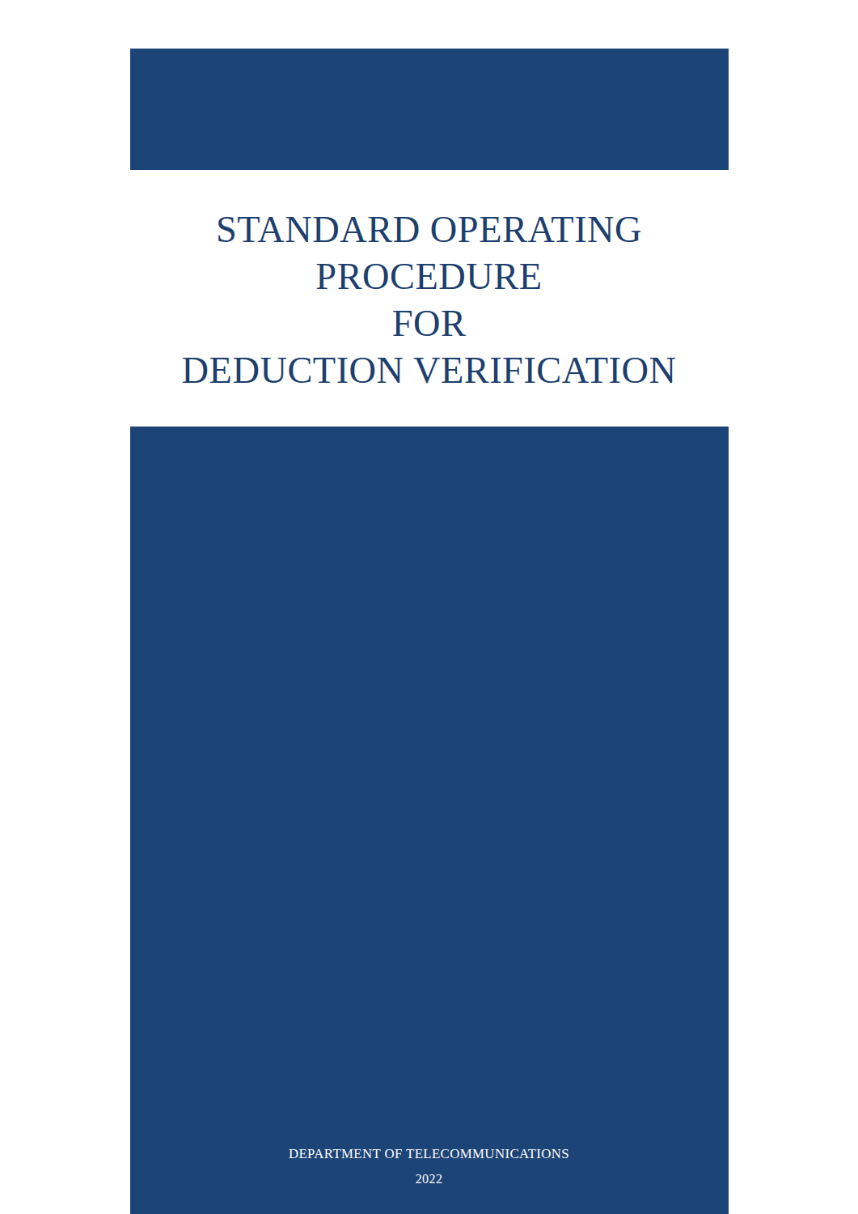STANDARD OPERATING
PROCEDURE
FOR
DEDUCTION VERIFICATION
DEPARTMENT OF TELECOMMUNICATIONS
2022